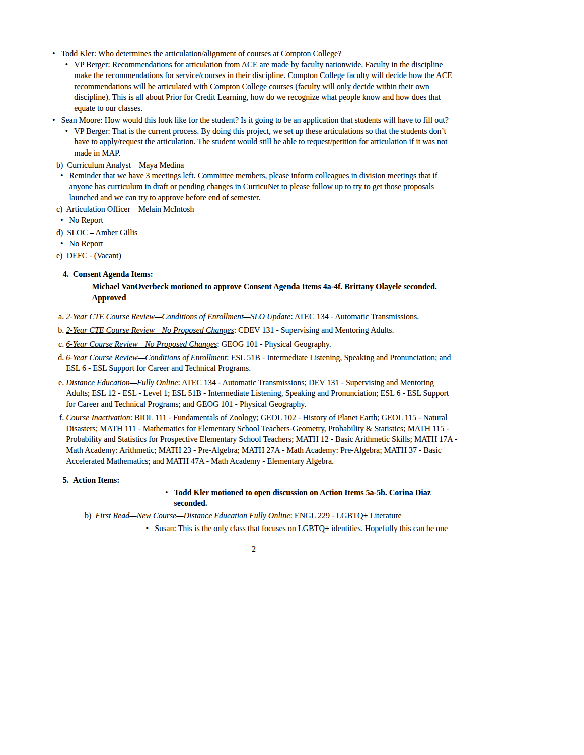Todd Kler: Who determines the articulation/alignment of courses at Compton College?
VP Berger: Recommendations for articulation from ACE are made by faculty nationwide. Faculty in the discipline make the recommendations for service/courses in their discipline. Compton College faculty will decide how the ACE recommendations will be articulated with Compton College courses (faculty will only decide within their own discipline). This is all about Prior for Credit Learning, how do we recognize what people know and how does that equate to our classes.
Sean Moore: How would this look like for the student? Is it going to be an application that students will have to fill out?
VP Berger: That is the current process. By doing this project, we set up these articulations so that the students don’t have to apply/request the articulation. The student would still be able to request/petition for articulation if it was not made in MAP.
b) Curriculum Analyst – Maya Medina
Reminder that we have 3 meetings left. Committee members, please inform colleagues in division meetings that if anyone has curriculum in draft or pending changes in CurricuNet to please follow up to try to get those proposals launched and we can try to approve before end of semester.
c) Articulation Officer – Melain McIntosh
No Report
d) SLOC – Amber Gillis
No Report
e) DEFC - (Vacant)
4. Consent Agenda Items:
Michael VanOverbeck motioned to approve Consent Agenda Items 4a-4f. Brittany Olayele seconded. Approved
2-Year CTE Course Review—Conditions of Enrollment—SLO Update: ATEC 134 - Automatic Transmissions.
2-Year CTE Course Review—No Proposed Changes: CDEV 131 - Supervising and Mentoring Adults.
6-Year Course Review—No Proposed Changes: GEOG 101 - Physical Geography.
6-Year Course Review—Conditions of Enrollment: ESL 51B - Intermediate Listening, Speaking and Pronunciation; and ESL 6 - ESL Support for Career and Technical Programs.
Distance Education—Fully Online: ATEC 134 - Automatic Transmissions; DEV 131 - Supervising and Mentoring Adults; ESL 12 - ESL - Level 1; ESL 51B - Intermediate Listening, Speaking and Pronunciation; ESL 6 - ESL Support for Career and Technical Programs; and GEOG 101 - Physical Geography.
Course Inactivation: BIOL 111 - Fundamentals of Zoology; GEOL 102 - History of Planet Earth; GEOL 115 - Natural Disasters; MATH 111 - Mathematics for Elementary School Teachers-Geometry, Probability & Statistics; MATH 115 - Probability and Statistics for Prospective Elementary School Teachers; MATH 12 - Basic Arithmetic Skills; MATH 17A - Math Academy: Arithmetic; MATH 23 - Pre-Algebra; MATH 27A - Math Academy: Pre-Algebra; MATH 37 - Basic Accelerated Mathematics; and MATH 47A - Math Academy - Elementary Algebra.
5. Action Items:
Todd Kler motioned to open discussion on Action Items 5a-5b. Corina Diaz seconded.
b) First Read—New Course—Distance Education Fully Online: ENGL 229 - LGBTQ+ Literature
Susan: This is the only class that focuses on LGBTQ+ identities. Hopefully this can be one
2